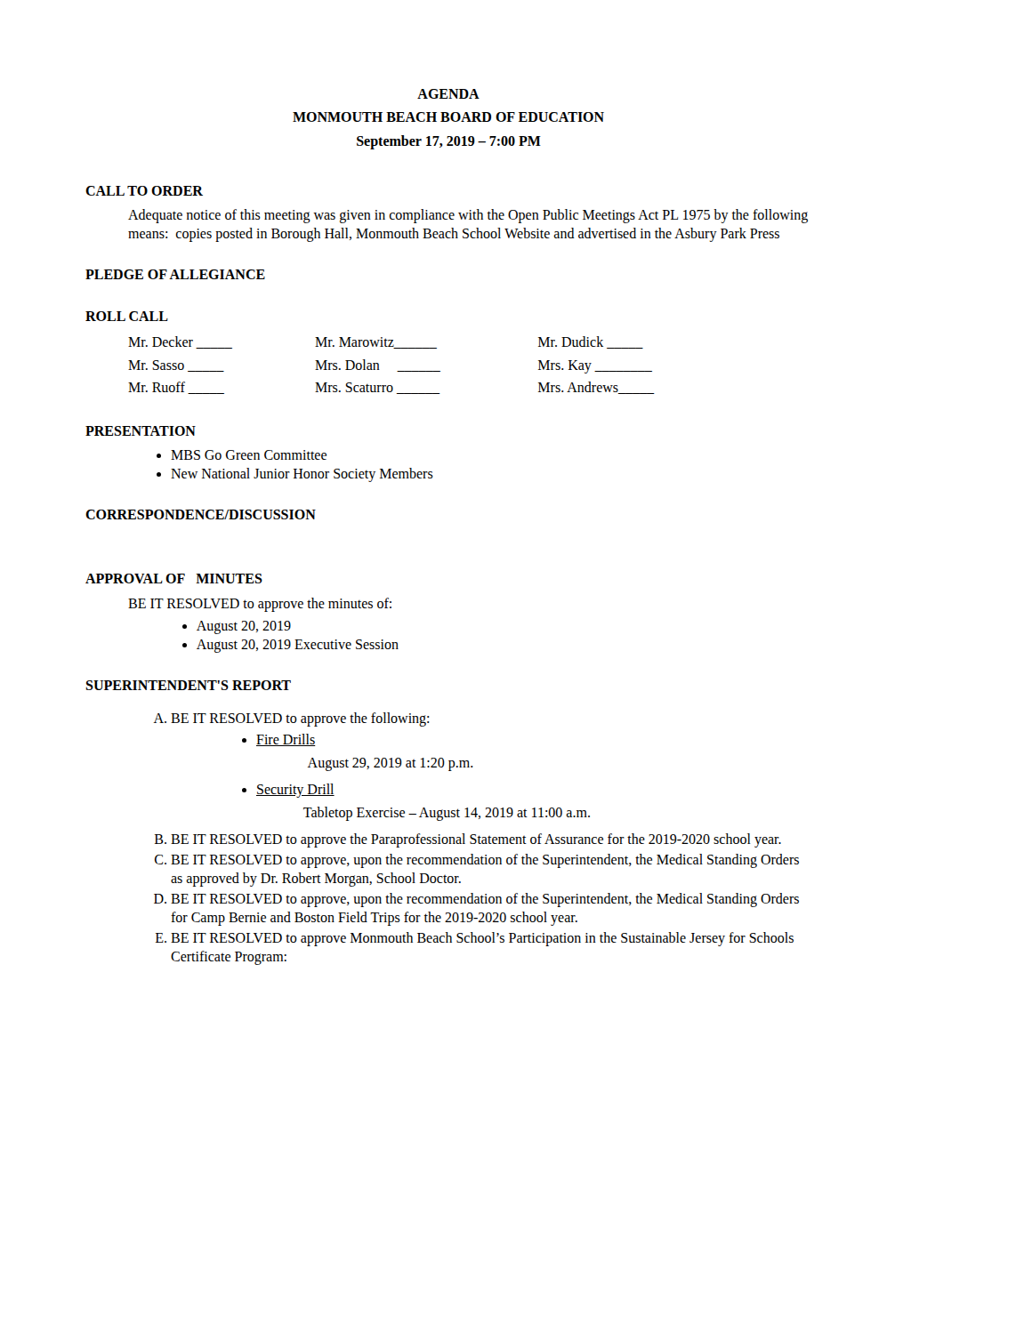AGENDA
MONMOUTH BEACH BOARD OF EDUCATION
September 17, 2019 – 7:00 PM
Call to Order
Adequate notice of this meeting was given in compliance with the Open Public Meetings Act PL 1975 by the following means: copies posted in Borough Hall, Monmouth Beach School Website and advertised in the Asbury Park Press
Pledge of Allegiance
Roll Call
| Mr. Decker _____ | Mr. Marowitz______ | Mr. Dudick _____ |
| Mr. Sasso _____ | Mrs. Dolan ______ | Mrs. Kay ________ |
| Mr. Ruoff _____ | Mrs. Scaturro ______ | Mrs. Andrews_____ |
Presentation
MBS Go Green Committee
New National Junior Honor Society Members
Correspondence/Discussion
Approval of Minutes
BE IT RESOLVED to approve the minutes of:
August 20, 2019
August 20, 2019 Executive Session
Superintendent's Report
BE IT RESOLVED to approve the following:
Fire Drills
August 29, 2019 at 1:20 p.m.
Security Drill
Tabletop Exercise – August 14, 2019 at 11:00 a.m.
BE IT RESOLVED to approve the Paraprofessional Statement of Assurance for the 2019-2020 school year.
BE IT RESOLVED to approve, upon the recommendation of the Superintendent, the Medical Standing Orders as approved by Dr. Robert Morgan, School Doctor.
BE IT RESOLVED to approve, upon the recommendation of the Superintendent, the Medical Standing Orders for Camp Bernie and Boston Field Trips for the 2019-2020 school year.
BE IT RESOLVED to approve Monmouth Beach School’s Participation in the Sustainable Jersey for Schools Certificate Program: